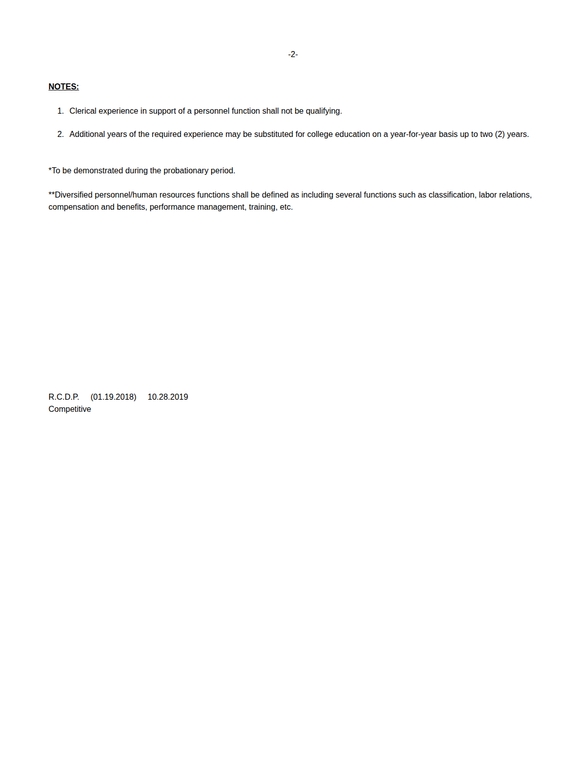-2-
NOTES:
Clerical experience in support of a personnel function shall not be qualifying.
Additional years of the required experience may be substituted for college education on a year-for-year basis up to two (2) years.
*To be demonstrated during the probationary period.
**Diversified personnel/human resources functions shall be defined as including several functions such as classification, labor relations, compensation and benefits, performance management, training, etc.
R.C.D.P. (01.19.2018) 10.28.2019
Competitive